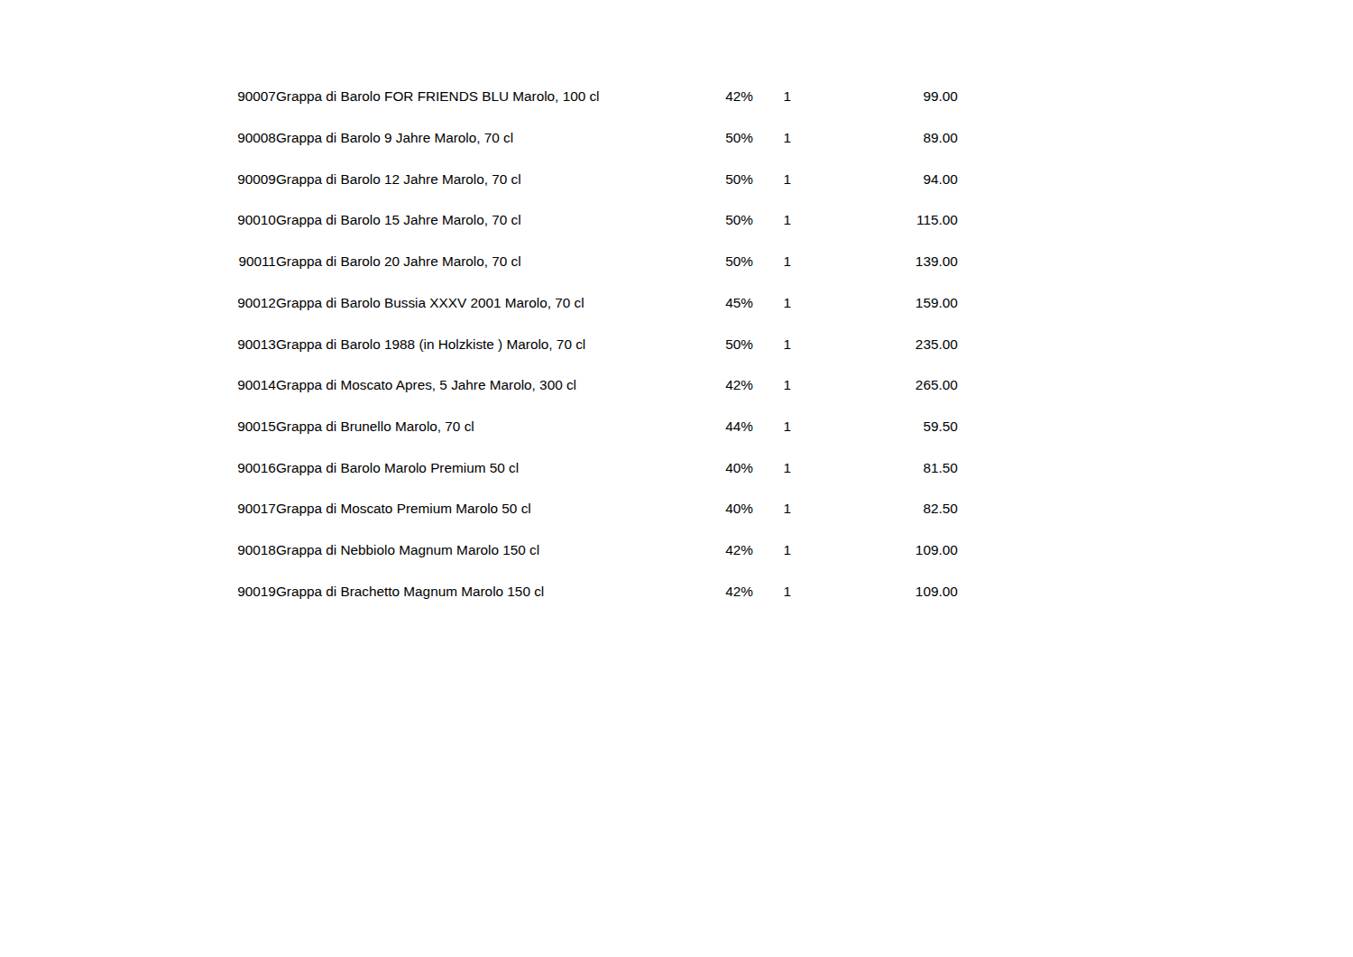| 90007 | Grappa di Barolo FOR FRIENDS BLU Marolo, 100 cl | 42% | 1 | 99.00 | |
| 90008 | Grappa di Barolo 9 Jahre Marolo, 70 cl | 50% | 1 | 89.00 | |
| 90009 | Grappa di Barolo 12 Jahre Marolo, 70 cl | 50% | 1 | 94.00 | |
| 90010 | Grappa di Barolo 15 Jahre Marolo, 70 cl | 50% | 1 | 115.00 | |
| 90011 | Grappa di Barolo 20 Jahre Marolo, 70 cl | 50% | 1 | 139.00 | |
| 90012 | Grappa di Barolo Bussia XXXV 2001 Marolo, 70 cl | 45% | 1 | 159.00 | |
| 90013 | Grappa di Barolo 1988 (in Holzkiste ) Marolo, 70 cl | 50% | 1 | 235.00 | |
| 90014 | Grappa di Moscato Apres, 5 Jahre Marolo, 300 cl | 42% | 1 | 265.00 | |
| 90015 | Grappa di Brunello Marolo, 70 cl | 44% | 1 | 59.50 | |
| 90016 | Grappa di Barolo Marolo Premium 50 cl | 40% | 1 | 81.50 | |
| 90017 | Grappa di Moscato Premium Marolo 50 cl | 40% | 1 | 82.50 | |
| 90018 | Grappa di Nebbiolo Magnum Marolo 150 cl | 42% | 1 | 109.00 | |
| 90019 | Grappa di Brachetto Magnum Marolo 150 cl | 42% | 1 | 109.00 | |